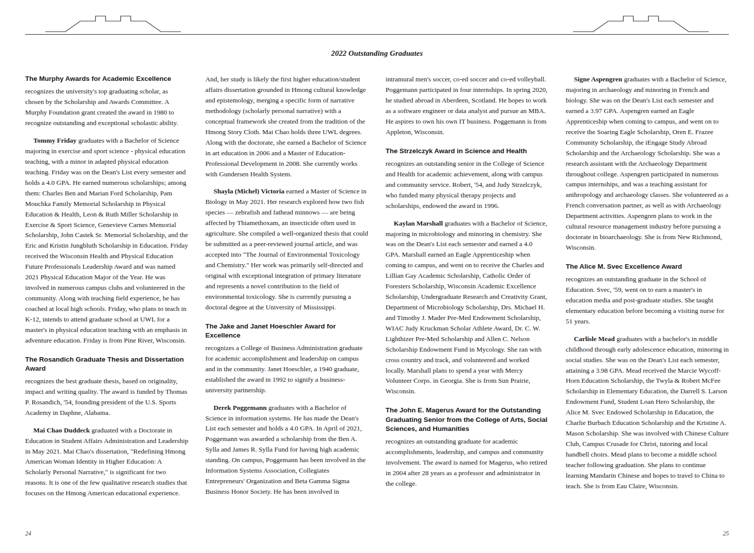2022 Outstanding Graduates
The Murphy Awards for Academic Excellence
recognizes the university's top graduating scholar, as chosen by the Scholarship and Awards Committee. A Murphy Foundation grant created the award in 1980 to recognize outstanding and exceptional scholastic ability.
Tommy Friday graduates with a Bachelor of Science majoring in exercise and sport science - physical education teaching, with a minor in adapted physical education teaching. Friday was on the Dean's List every semester and holds a 4.0 GPA. He earned numerous scholarships; among them: Charles Ben and Marian Ford Scholarship, Pam Mouchka Family Memorial Scholarship in Physical Education & Health, Leon & Ruth Miller Scholarship in Exercise & Sport Science, Genevieve Carnes Memorial Scholarship, John Castek Sr. Memorial Scholarship, and the Eric and Kristin Jungbluth Scholarship in Education. Friday received the Wisconsin Health and Physical Education Future Professionals Leadership Award and was named 2021 Physical Education Major of the Year. He was involved in numerous campus clubs and volunteered in the community. Along with teaching field experience, he has coached at local high schools. Friday, who plans to teach in K-12, intends to attend graduate school at UWL for a master's in physical education teaching with an emphasis in adventure education. Friday is from Pine River, Wisconsin.
The Rosandich Graduate Thesis and Dissertation Award
recognizes the best graduate thesis, based on originality, impact and writing quality. The award is funded by Thomas P. Rosandich, '54, founding president of the U.S. Sports Academy in Daphne, Alabama.
Mai Chao Duddeck graduated with a Doctorate in Education in Student Affairs Administration and Leadership in May 2021. Mai Chao's dissertation, "Redefining Hmong American Woman Identity in Higher Education: A Scholarly Personal Narrative," is significant for two reasons. It is one of the few qualitative research studies that focuses on the Hmong American educational experience. And, her study is likely the first higher education/student affairs dissertation grounded in Hmong cultural knowledge and epistemology, merging a specific form of narrative methodology (scholarly personal narrative) with a conceptual framework she created from the tradition of the Hmong Story Cloth. Mai Chao holds three UWL degrees. Along with the doctorate, she earned a Bachelor of Science in art education in 2006 and a Master of Education-Professional Development in 2008. She currently works with Gundersen Health System.
Shayla (Michel) Victoria earned a Master of Science in Biology in May 2021. Her research explored how two fish species — zebrafish and fathead minnows — are being affected by Thiamethoxam, an insecticide often used in agriculture. She compiled a well-organized thesis that could be submitted as a peer-reviewed journal article, and was accepted into "The Journal of Environmental Toxicology and Chemistry." Her work was primarily self-directed and original with exceptional integration of primary literature and represents a novel contribution to the field of environmental toxicology. She is currently pursuing a doctoral degree at the University of Mississippi.
The Jake and Janet Hoeschler Award for Excellence
recognizes a College of Business Administration graduate for academic accomplishment and leadership on campus and in the community. Janet Hoeschler, a 1940 graduate, established the award in 1992 to signify a business-university partnership.
Derek Poggemann graduates with a Bachelor of Science in information systems. He has made the Dean's List each semester and holds a 4.0 GPA. In April of 2021, Poggemann was awarded a scholarship from the Ben A. Sylla and James R. Sylla Fund for having high academic standing. On campus, Poggemann has been involved in the Information Systems Association, Collegiates Entrepreneurs' Organization and Beta Gamma Sigma Business Honor Society. He has been involved in intramural men's soccer, co-ed soccer and co-ed volleyball. Poggemann participated in four internships. In spring 2020, he studied abroad in Aberdeen, Scotland. He hopes to work as a software engineer or data analyst and pursue an MBA. He aspires to own his own IT business. Poggemann is from Appleton, Wisconsin.
The Strzelczyk Award in Science and Health
recognizes an outstanding senior in the College of Science and Health for academic achievement, along with campus and community service. Robert, '54, and Judy Strzelczyk, who funded many physical therapy projects and scholarships, endowed the award in 1996.
Kaylan Marshall graduates with a Bachelor of Science, majoring in microbiology and minoring in chemistry. She was on the Dean's List each semester and earned a 4.0 GPA. Marshall earned an Eagle Apprenticeship when coming to campus, and went on to receive the Charles and Lillian Gay Academic Scholarship, Catholic Order of Foresters Scholarship, Wisconsin Academic Excellence Scholarship, Undergraduate Research and Creativity Grant, Department of Microbiology Scholarship, Drs. Michael H. and Timothy J. Mader Pre-Med Endowment Scholarship, WIAC Judy Kruckman Scholar Athlete Award, Dr. C. W. Lighthizer Pre-Med Scholarship and Allen C. Nelson Scholarship Endowment Fund in Mycology. She ran with cross country and track, and volunteered and worked locally. Marshall plans to spend a year with Mercy Volunteer Corps. in Georgia. She is from Sun Prairie, Wisconsin.
The John E. Magerus Award for the Outstanding Graduating Senior from the College of Arts, Social Sciences, and Humanities
recognizes an outstanding graduate for academic accomplishments, leadership, and campus and community involvement. The award is named for Magerus, who retired in 2004 after 28 years as a professor and administrator in the college.
Signe Aspengren graduates with a Bachelor of Science, majoring in archaeology and minoring in French and biology. She was on the Dean's List each semester and earned a 3.97 GPA. Aspengren earned an Eagle Apprenticeship when coming to campus, and went on to receive the Soaring Eagle Scholarship, Oren E. Frazee Community Scholarship, the iEngage Study Abroad Scholarship and the Archaeology Scholarship. She was a research assistant with the Archaeology Department throughout college. Aspengren participated in numerous campus internships, and was a teaching assistant for anthropology and archaeology classes. She volunteered as a French conversation partner, as well as with Archaeology Department activities. Aspengren plans to work in the cultural resource management industry before pursuing a doctorate in bioarchaeology. She is from New Richmond, Wisconsin.
The Alice M. Svec Excellence Award
recognizes an outstanding graduate in the School of Education. Svec, '59, went on to earn a master's in education media and post-graduate studies. She taught elementary education before becoming a visiting nurse for 51 years.
Carlisle Mead graduates with a bachelor's in middle childhood through early adolescence education, minoring in social studies. She was on the Dean's List each semester, attaining a 3.98 GPA. Mead received the Marcie Wycoff-Horn Education Scholarship, the Twyla & Robert McFee Scholarship in Elementary Education, the Darrell S. Larson Endowment Fund, Student Loan Hero Scholarship, the Alice M. Svec Endowed Scholarship in Education, the Charlie Burbach Education Scholarship and the Kristine A. Mason Scholarship. She was involved with Chinese Culture Club, Campus Crusade for Christ, tutoring and local handbell choirs. Mead plans to become a middle school teacher following graduation. She plans to continue learning Mandarin Chinese and hopes to travel to China to teach. She is from Eau Claire, Wisconsin.
24 25